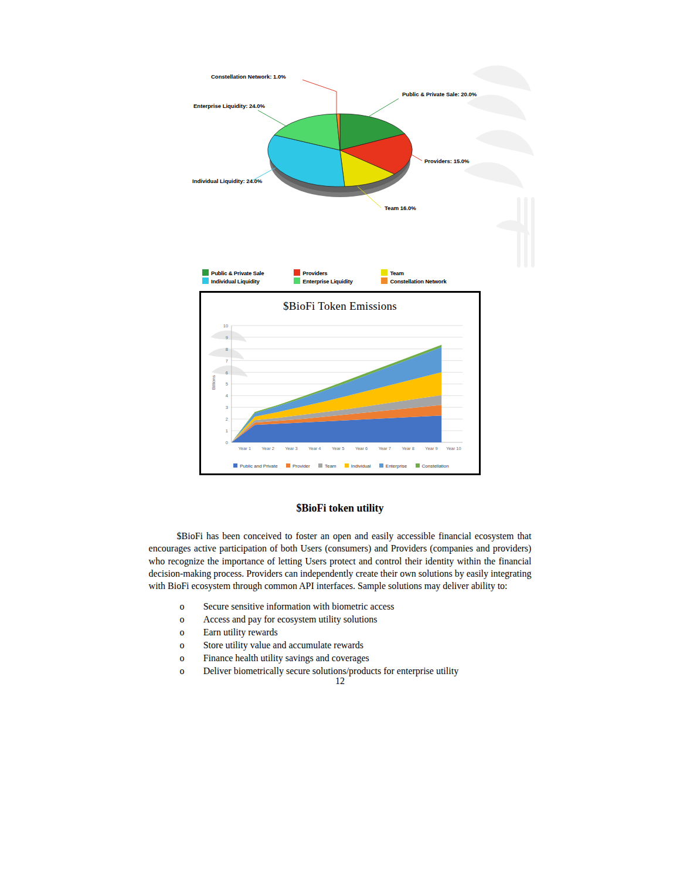Constellation Network: 1.0% Enterprise Liquidity: 24.0% Public & Private Sale: 20.0% Providers: 15.0% Individual Liquidity: 24.0% Team 16.0%
| Public & Private Sale | Providers | Team |
| Individual Liquidity | Enterprise Liquidity | Constellation Network |
$BioFi Token Emissions
Billions 10 9 8 7 6 5 4 3 2 1 0 Year 1 Year 2 Year 3 Year 4 Year 5 Year 6 Year 7 Year 8 Year 9 Year 10
Public and Private Provider Team Individual Enterprise Constellation
$BioFi token utility
$BioFi has been conceived to foster an open and easily accessible financial ecosystem that encourages active participation of both Users (consumers) and Providers (companies and providers) who recognize the importance of letting Users protect and control their identity within the financial decision-making process. Providers can independently create their own solutions by easily integrating with BioFi ecosystem through common API interfaces. Sample solutions may deliver ability to:
Secure sensitive information with biometric access
Access and pay for ecosystem utility solutions
Earn utility rewards
Store utility value and accumulate rewards
Finance health utility savings and coverages
Deliver biometrically secure solutions/products for enterprise utility
12